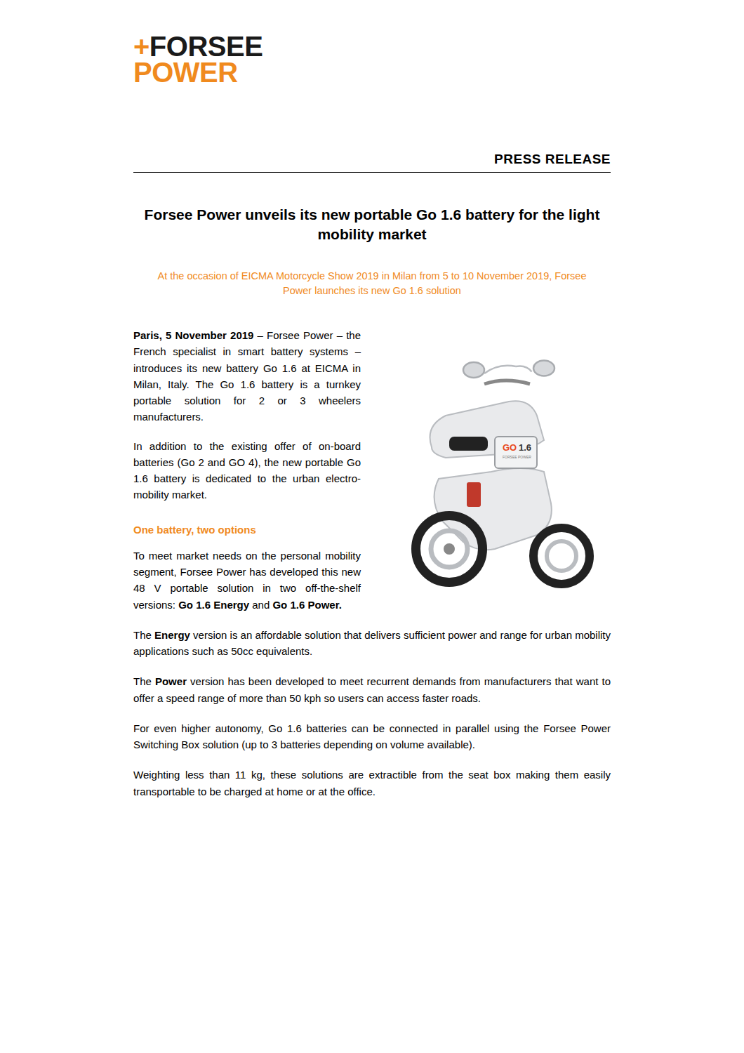+FORSEE
POWER
PRESS RELEASE
Forsee Power unveils its new portable Go 1.6 battery for the light
mobility market
At the occasion of EICMA Motorcycle Show 2019 in Milan from 5 to 10 November 2019, Forsee
Power launches its new Go 1.6 solution
Paris, 5 November 2019 – Forsee Power – the French specialist in smart battery systems – introduces its new battery Go 1.6 at EICMA in Milan, Italy. The Go 1.6 battery is a turnkey portable solution for 2 or 3 wheelers manufacturers.
In addition to the existing offer of on-board batteries (Go 2 and GO 4), the new portable Go 1.6 battery is dedicated to the urban electro-mobility market.
One battery, two options
To meet market needs on the personal mobility segment, Forsee Power has developed this new 48 V portable solution in two off-the-shelf versions: Go 1.6 Energy and Go 1.6 Power.
The Energy version is an affordable solution that delivers sufficient power and range for urban mobility applications such as 50cc equivalents.
The Power version has been developed to meet recurrent demands from manufacturers that want to offer a speed range of more than 50 kph so users can access faster roads.
For even higher autonomy, Go 1.6 batteries can be connected in parallel using the Forsee Power Switching Box solution (up to 3 batteries depending on volume available).
Weighting less than 11 kg, these solutions are extractible from the seat box making them easily transportable to be charged at home or at the office.